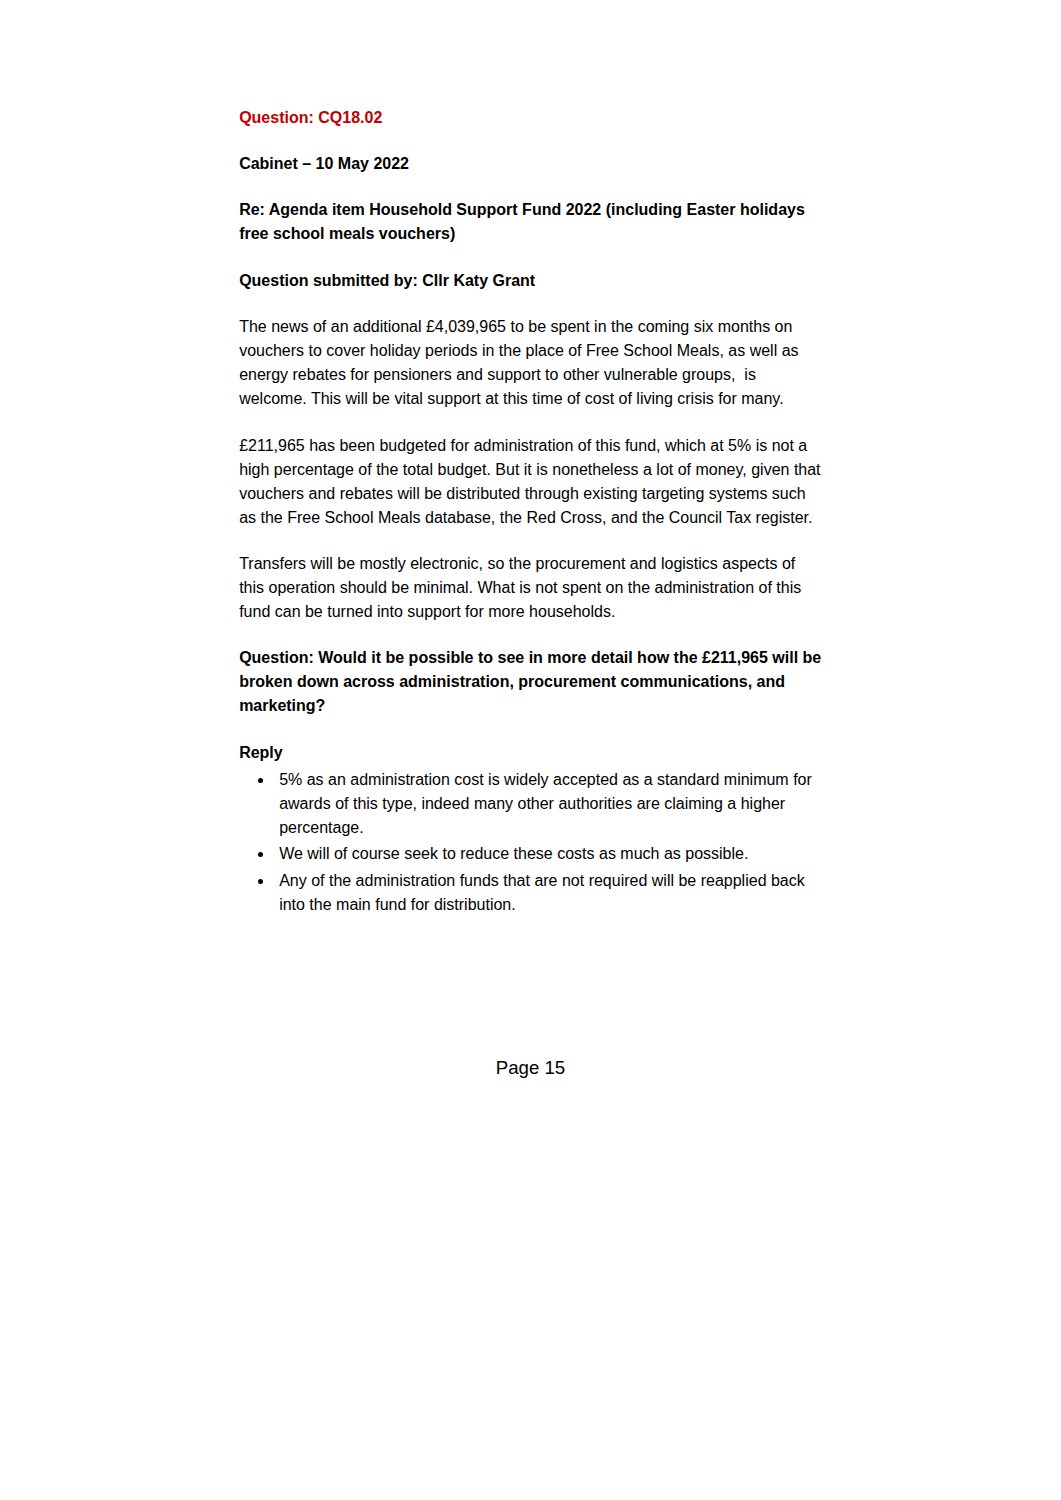Question: CQ18.02
Cabinet – 10 May 2022
Re: Agenda item Household Support Fund 2022 (including Easter holidays free school meals vouchers)
Question submitted by: Cllr Katy Grant
The news of an additional £4,039,965 to be spent in the coming six months on vouchers to cover holiday periods in the place of Free School Meals, as well as energy rebates for pensioners and support to other vulnerable groups, is welcome. This will be vital support at this time of cost of living crisis for many.
£211,965 has been budgeted for administration of this fund, which at 5% is not a high percentage of the total budget. But it is nonetheless a lot of money, given that vouchers and rebates will be distributed through existing targeting systems such as the Free School Meals database, the Red Cross, and the Council Tax register.
Transfers will be mostly electronic, so the procurement and logistics aspects of this operation should be minimal. What is not spent on the administration of this fund can be turned into support for more households.
Question: Would it be possible to see in more detail how the £211,965 will be broken down across administration, procurement communications, and marketing?
Reply
5% as an administration cost is widely accepted as a standard minimum for awards of this type, indeed many other authorities are claiming a higher percentage.
We will of course seek to reduce these costs as much as possible.
Any of the administration funds that are not required will be reapplied back into the main fund for distribution.
Page 15